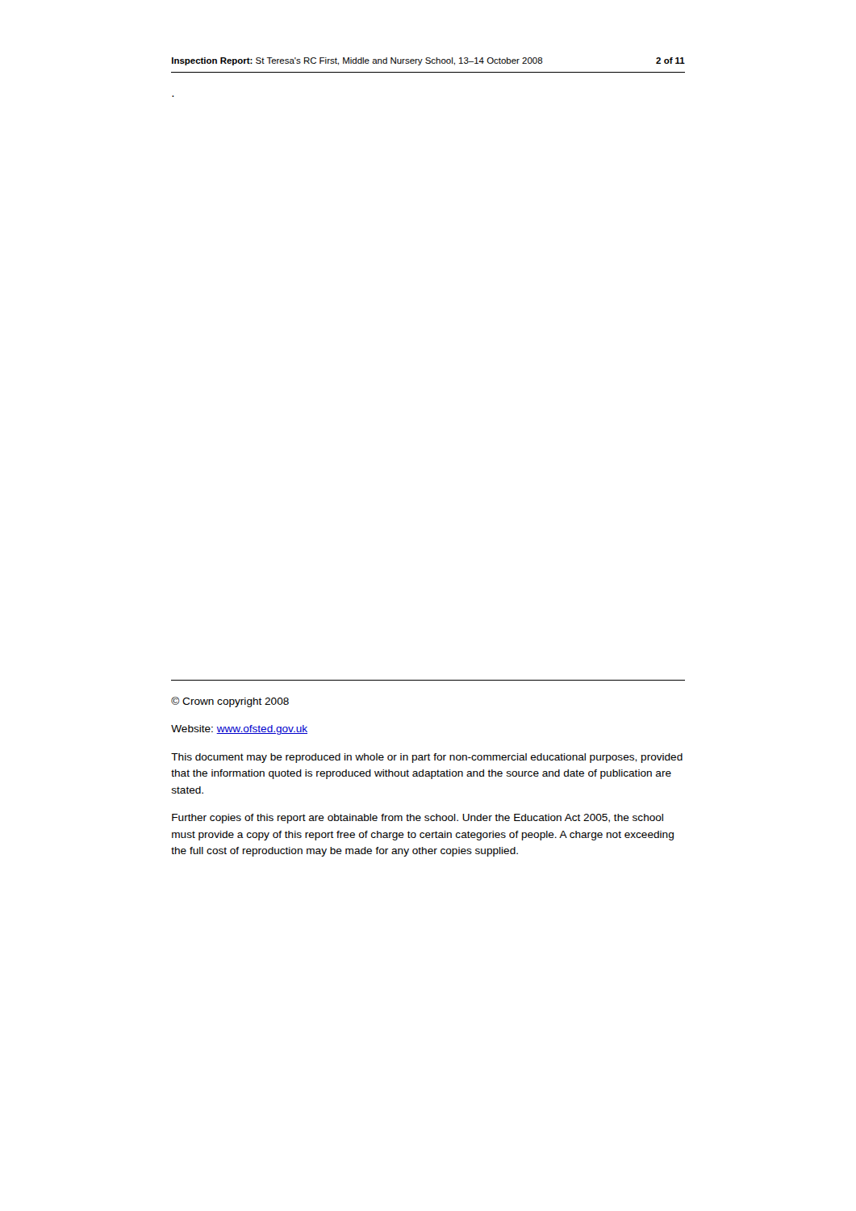Inspection Report: St Teresa's RC First, Middle and Nursery School, 13–14 October 2008
2 of 11
.
© Crown copyright 2008
Website: www.ofsted.gov.uk
This document may be reproduced in whole or in part for non-commercial educational purposes, provided that the information quoted is reproduced without adaptation and the source and date of publication are stated.
Further copies of this report are obtainable from the school. Under the Education Act 2005, the school must provide a copy of this report free of charge to certain categories of people. A charge not exceeding the full cost of reproduction may be made for any other copies supplied.